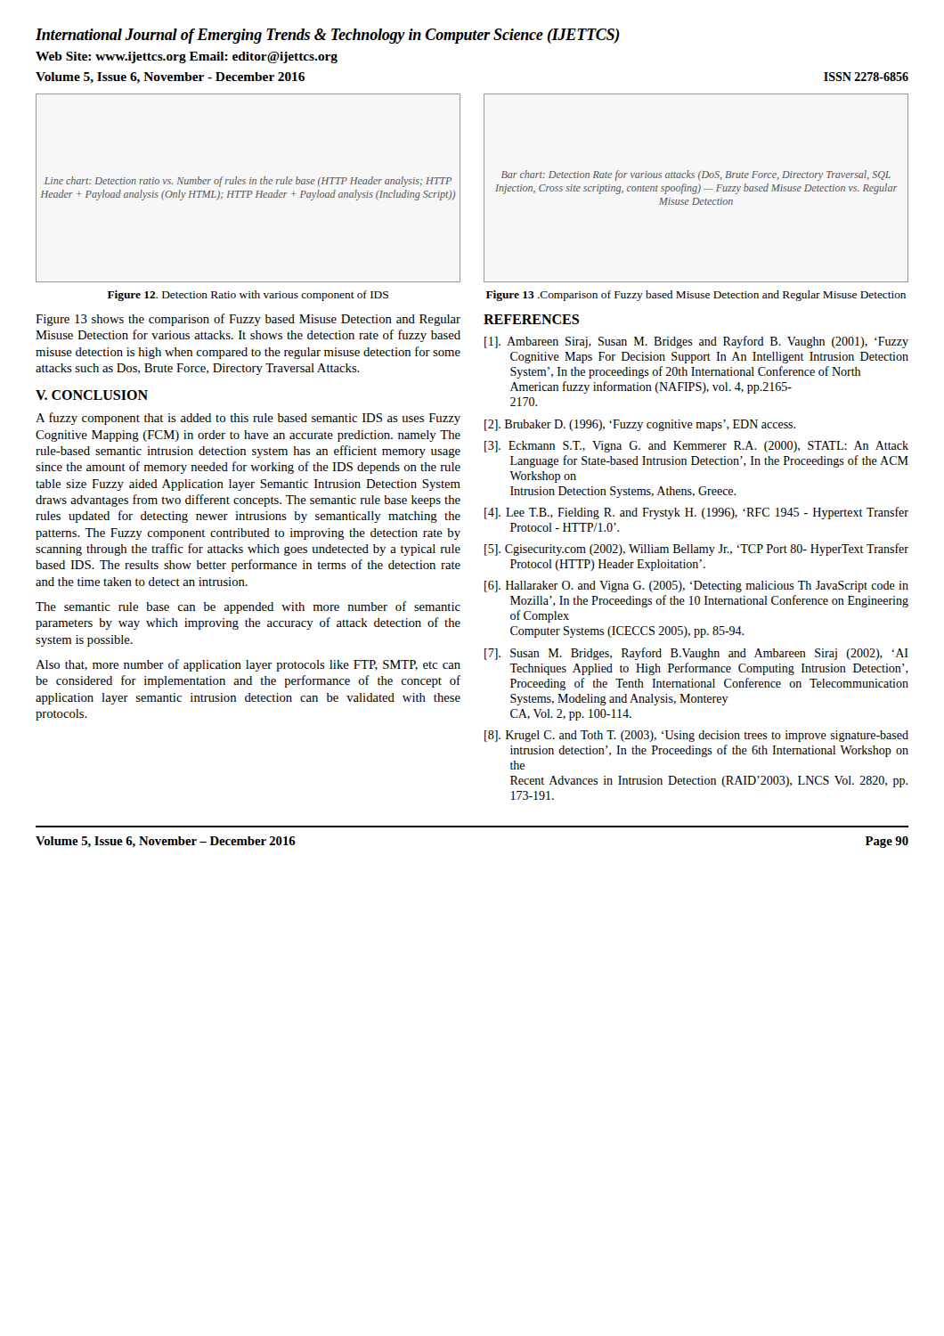International Journal of Emerging Trends & Technology in Computer Science (IJETTCS)
Web Site: www.ijettcs.org Email: editor@ijettcs.org
Volume 5, Issue 6, November - December 2016 ISSN 2278-6856
Line chart: Detection ratio vs. Number of rules in the rule base (HTTP Header analysis; HTTP Header + Payload analysis (Only HTML); HTTP Header + Payload analysis (Including Script))
Figure 12. Detection Ratio with various component of IDS
Figure 13 shows the comparison of Fuzzy based Misuse Detection and Regular Misuse Detection for various attacks. It shows the detection rate of fuzzy based misuse detection is high when compared to the regular misuse detection for some attacks such as Dos, Brute Force, Directory Traversal Attacks.
V. CONCLUSION
A fuzzy component that is added to this rule based semantic IDS as uses Fuzzy Cognitive Mapping (FCM) in order to have an accurate prediction. namely The rule-based semantic intrusion detection system has an efficient memory usage since the amount of memory needed for working of the IDS depends on the rule table size Fuzzy aided Application layer Semantic Intrusion Detection System draws advantages from two different concepts. The semantic rule base keeps the rules updated for detecting newer intrusions by semantically matching the patterns. The Fuzzy component contributed to improving the detection rate by scanning through the traffic for attacks which goes undetected by a typical rule based IDS. The results show better performance in terms of the detection rate and the time taken to detect an intrusion.
The semantic rule base can be appended with more number of semantic parameters by way which improving the accuracy of attack detection of the system is possible.
Also that, more number of application layer protocols like FTP, SMTP, etc can be considered for implementation and the performance of the concept of application layer semantic intrusion detection can be validated with these protocols.
Bar chart: Detection Rate for various attacks (DoS, Brute Force, Directory Traversal, SQL Injection, Cross site scripting, content spoofing) — Fuzzy based Misuse Detection vs. Regular Misuse Detection
Figure 13 .Comparison of Fuzzy based Misuse Detection and Regular Misuse Detection
REFERENCES
[1]. Ambareen Siraj, Susan M. Bridges and Rayford B. Vaughn (2001), ‘Fuzzy Cognitive Maps For Decision Support In An Intelligent Intrusion Detection System’, In the proceedings of 20th International Conference of North
American fuzzy information (NAFIPS), vol. 4, pp.2165-
2170.
[2]. Brubaker D. (1996), ‘Fuzzy cognitive maps’, EDN access.
[3]. Eckmann S.T., Vigna G. and Kemmerer R.A. (2000), STATL: An Attack Language for State-based Intrusion Detection’, In the Proceedings of the ACM Workshop on
Intrusion Detection Systems, Athens, Greece.
[4]. Lee T.B., Fielding R. and Frystyk H. (1996), ‘RFC 1945 - Hypertext Transfer Protocol - HTTP/1.0’.
[5]. Cgisecurity.com (2002), William Bellamy Jr., ‘TCP Port 80- HyperText Transfer Protocol (HTTP) Header Exploitation’.
[6]. Hallaraker O. and Vigna G. (2005), ‘Detecting malicious Th JavaScript code in Mozilla’, In the Proceedings of the 10 International Conference on Engineering of Complex
Computer Systems (ICECCS 2005), pp. 85-94.
[7]. Susan M. Bridges, Rayford B.Vaughn and Ambareen Siraj (2002), ‘AI Techniques Applied to High Performance Computing Intrusion Detection’, Proceeding of the Tenth International Conference on Telecommunication Systems, Modeling and Analysis, Monterey
CA, Vol. 2, pp. 100-114.
[8]. Krugel C. and Toth T. (2003), ‘Using decision trees to improve signature-based intrusion detection’, In the Proceedings of the 6th International Workshop on the
Recent Advances in Intrusion Detection (RAID’2003), LNCS Vol. 2820, pp. 173-191.
Volume 5, Issue 6, November – December 2016 Page 90